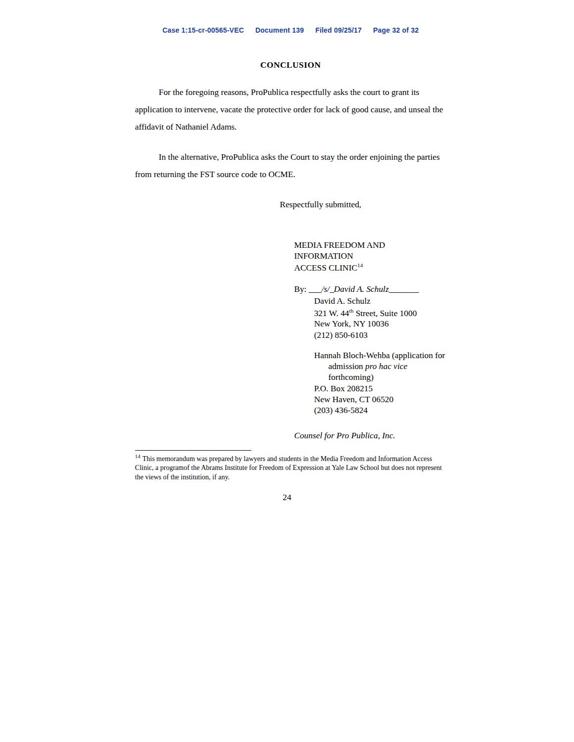Case 1:15-cr-00565-VEC Document 139 Filed 09/25/17 Page 32 of 32
CONCLUSION
For the foregoing reasons, ProPublica respectfully asks the court to grant its application to intervene, vacate the protective order for lack of good cause, and unseal the affidavit of Nathaniel Adams.
In the alternative, ProPublica asks the Court to stay the order enjoining the parties from returning the FST source code to OCME.
Respectfully submitted,
MEDIA FREEDOM AND INFORMATION
ACCESS CLINIC14
By: ___/s/_David A. Schulz_______
David A. Schulz
321 W. 44th Street, Suite 1000
New York, NY 10036
(212) 850-6103
Hannah Bloch-Wehba (application for admission pro hac vice forthcoming)
P.O. Box 208215
New Haven, CT 06520
(203) 436-5824
Counsel for Pro Publica, Inc.
14 This memorandum was prepared by lawyers and students in the Media Freedom and Information Access Clinic, a programof the Abrams Institute for Freedom of Expression at Yale Law School but does not represent the views of the institution, if any.
24